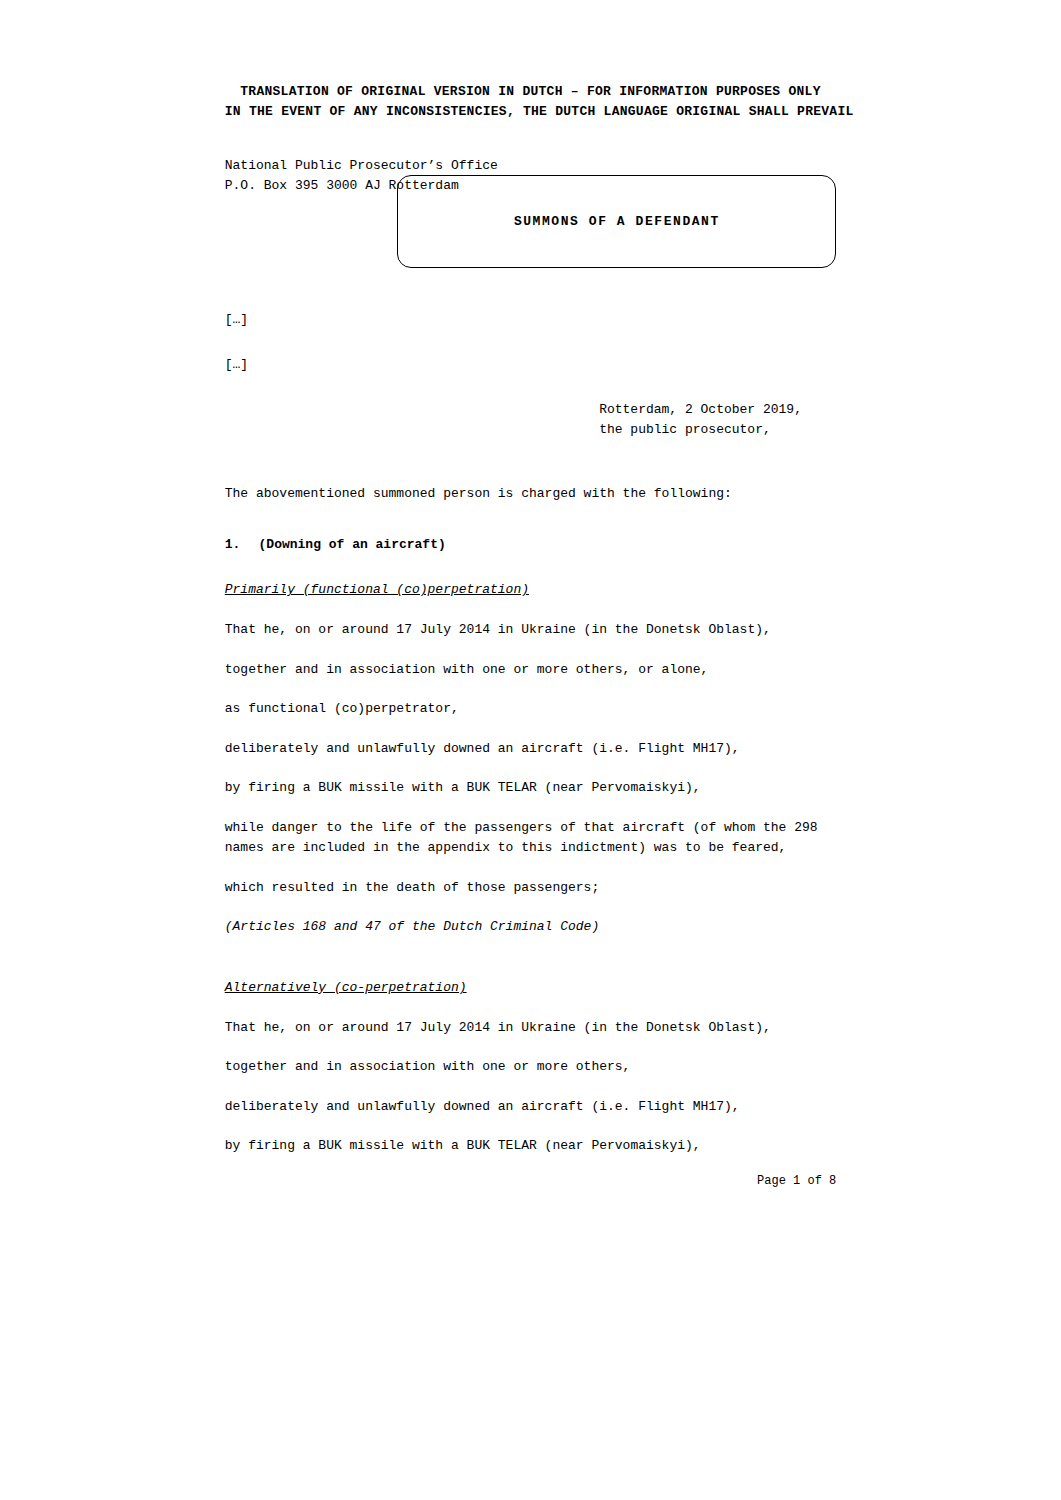TRANSLATION OF ORIGINAL VERSION IN DUTCH – FOR INFORMATION PURPOSES ONLY
IN THE EVENT OF ANY INCONSISTENCIES, THE DUTCH LANGUAGE ORIGINAL SHALL PREVAIL
National Public Prosecutor’s Office
P.O. Box 395 3000 AJ Rotterdam
SUMMONS OF A DEFENDANT
[…]
[…]
Rotterdam, 2 October 2019,
the public prosecutor,
The abovementioned summoned person is charged with the following:
1.(Downing of an aircraft)
Primarily (functional (co)perpetration)
That he, on or around 17 July 2014 in Ukraine (in the Donetsk Oblast),
together and in association with one or more others, or alone,
as functional (co)perpetrator,
deliberately and unlawfully downed an aircraft (i.e. Flight MH17),
by firing a BUK missile with a BUK TELAR (near Pervomaiskyi),
while danger to the life of the passengers of that aircraft (of whom the 298 names are included in the appendix to this indictment) was to be feared,
which resulted in the death of those passengers;
(Articles 168 and 47 of the Dutch Criminal Code)
Alternatively (co-perpetration)
That he, on or around 17 July 2014 in Ukraine (in the Donetsk Oblast),
together and in association with one or more others,
deliberately and unlawfully downed an aircraft (i.e. Flight MH17),
by firing a BUK missile with a BUK TELAR (near Pervomaiskyi),
Page 1 of 8